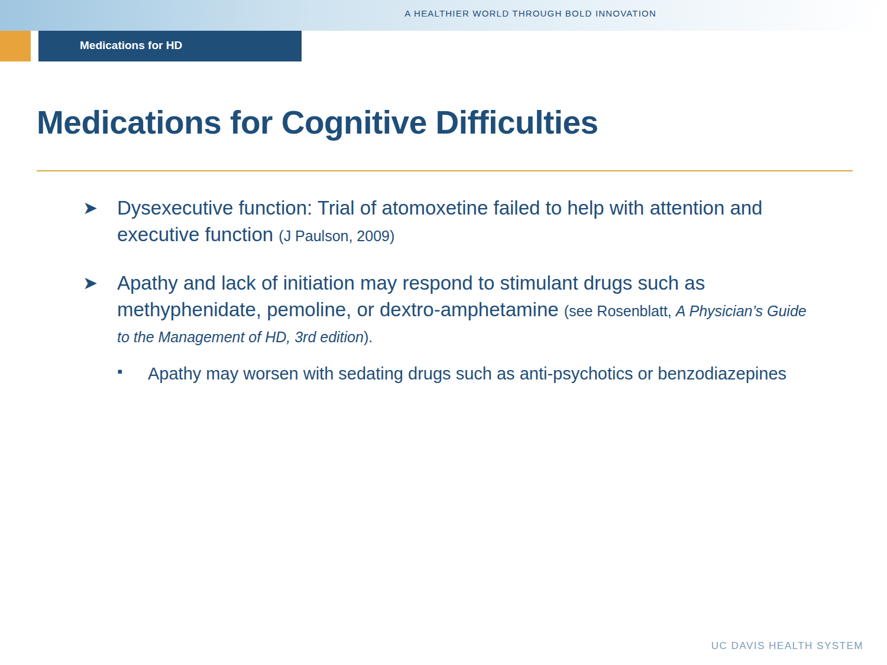A HEALTHIER WORLD THROUGH BOLD INNOVATION
Medications for HD
Medications for Cognitive Difficulties
Dysexecutive function: Trial of atomoxetine failed to help with attention and executive function (J Paulson, 2009)
Apathy and lack of initiation may respond to stimulant drugs such as methyphenidate, pemoline, or dextro-amphetamine (see Rosenblatt, A Physician’s Guide to the Management of HD, 3rd edition).
Apathy may worsen with sedating drugs such as anti-psychotics or benzodiazepines
UC DAVIS HEALTH SYSTEM